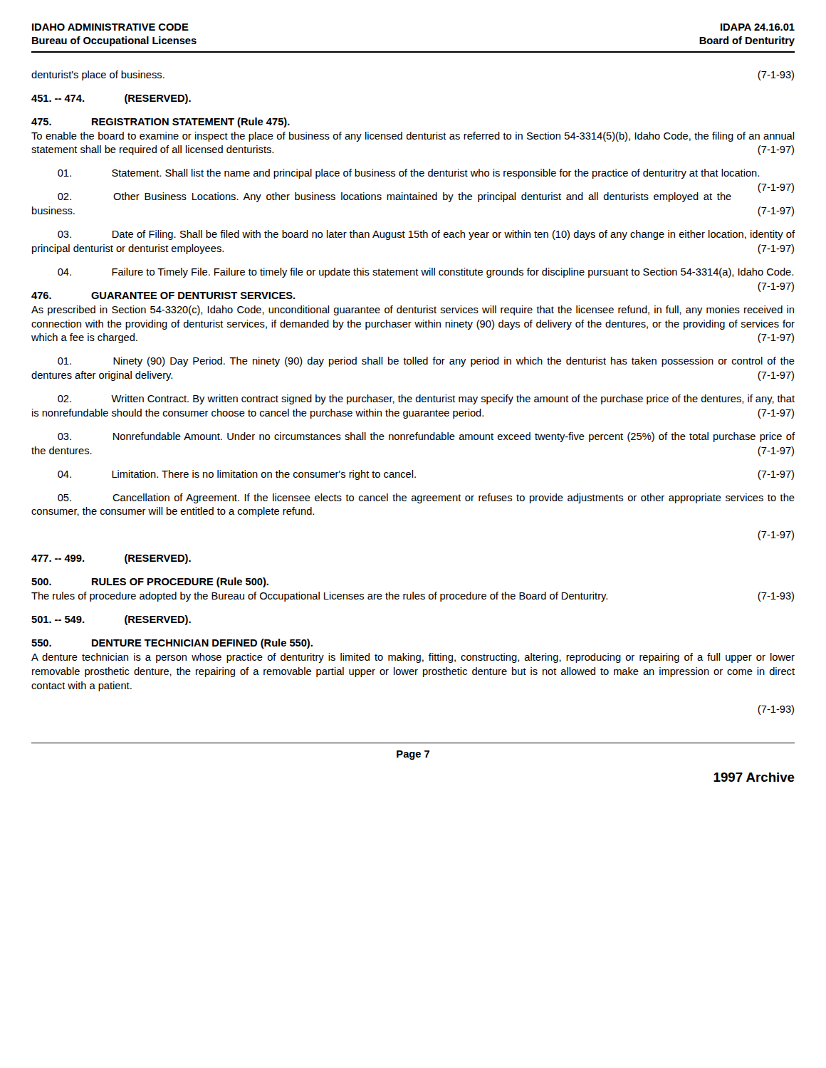IDAHO ADMINISTRATIVE CODE
Bureau of Occupational Licenses
IDAPA 24.16.01
Board of Denturitry
denturist's place of business. (7-1-93)
451. -- 474. (RESERVED).
475. REGISTRATION STATEMENT (Rule 475).
To enable the board to examine or inspect the place of business of any licensed denturist as referred to in Section 54-3314(5)(b), Idaho Code, the filing of an annual statement shall be required of all licensed denturists. (7-1-97)
01. Statement. Shall list the name and principal place of business of the denturist who is responsible for the practice of denturitry at that location. (7-1-97)
02. Other Business Locations. Any other business locations maintained by the principal denturist and all denturists employed at the business. (7-1-97)
03. Date of Filing. Shall be filed with the board no later than August 15th of each year or within ten (10) days of any change in either location, identity of principal denturist or denturist employees. (7-1-97)
04. Failure to Timely File. Failure to timely file or update this statement will constitute grounds for discipline pursuant to Section 54-3314(a), Idaho Code. (7-1-97)
476. GUARANTEE OF DENTURIST SERVICES.
As prescribed in Section 54-3320(c), Idaho Code, unconditional guarantee of denturist services will require that the licensee refund, in full, any monies received in connection with the providing of denturist services, if demanded by the purchaser within ninety (90) days of delivery of the dentures, or the providing of services for which a fee is charged. (7-1-97)
01. Ninety (90) Day Period. The ninety (90) day period shall be tolled for any period in which the denturist has taken possession or control of the dentures after original delivery. (7-1-97)
02. Written Contract. By written contract signed by the purchaser, the denturist may specify the amount of the purchase price of the dentures, if any, that is nonrefundable should the consumer choose to cancel the purchase within the guarantee period. (7-1-97)
03. Nonrefundable Amount. Under no circumstances shall the nonrefundable amount exceed twenty-five percent (25%) of the total purchase price of the dentures. (7-1-97)
04. Limitation. There is no limitation on the consumer's right to cancel. (7-1-97)
05. Cancellation of Agreement. If the licensee elects to cancel the agreement or refuses to provide adjustments or other appropriate services to the consumer, the consumer will be entitled to a complete refund.
(7-1-97)
477. -- 499. (RESERVED).
500. RULES OF PROCEDURE (Rule 500).
The rules of procedure adopted by the Bureau of Occupational Licenses are the rules of procedure of the Board of Denturitry. (7-1-93)
501. -- 549. (RESERVED).
550. DENTURE TECHNICIAN DEFINED (Rule 550).
A denture technician is a person whose practice of denturitry is limited to making, fitting, constructing, altering, reproducing or repairing of a full upper or lower removable prosthetic denture, the repairing of a removable partial upper or lower prosthetic denture but is not allowed to make an impression or come in direct contact with a patient.
(7-1-93)
Page 7
1997 Archive